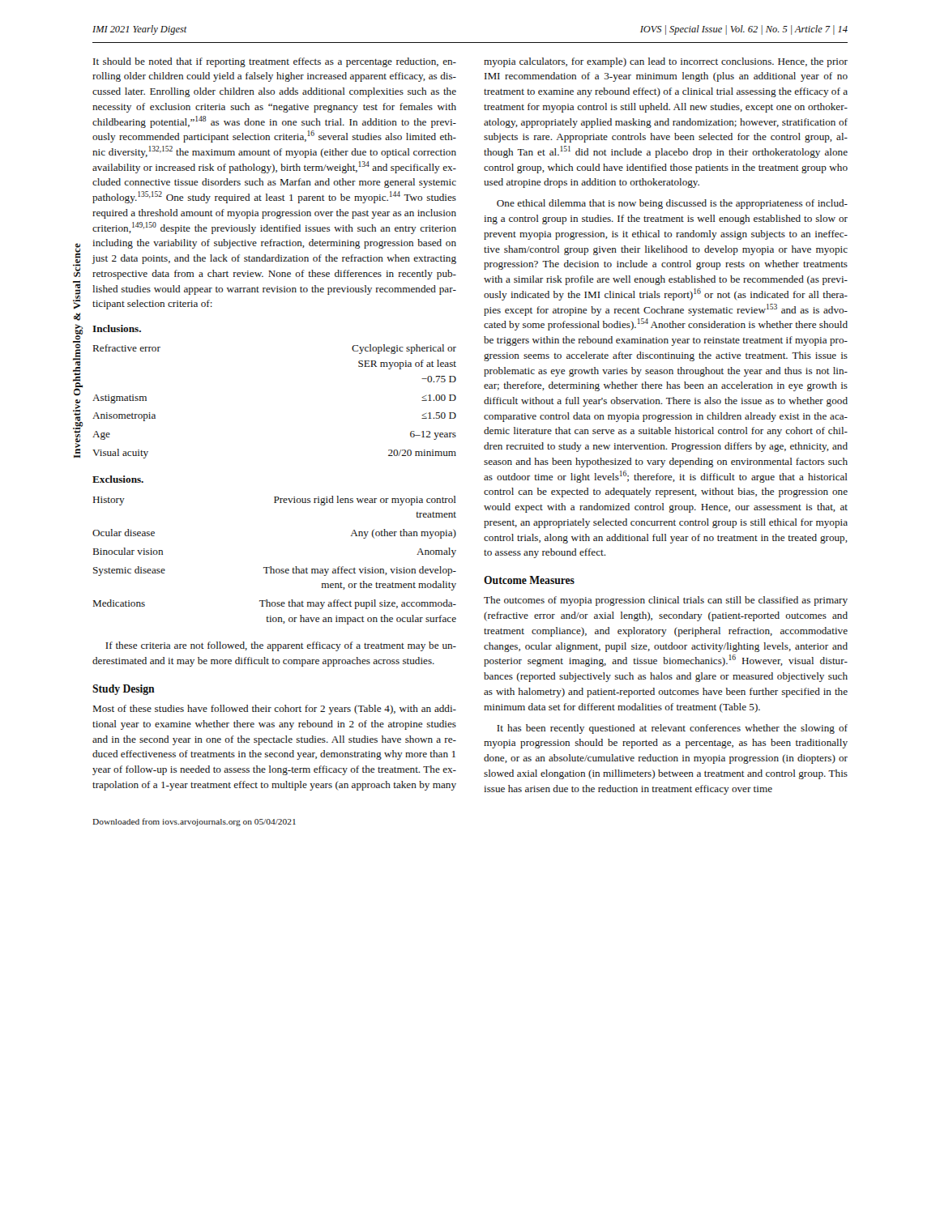IMI 2021 Yearly Digest
IOVS | Special Issue | Vol. 62 | No. 5 | Article 7 | 14
Investigative Ophthalmology & Visual Science
It should be noted that if reporting treatment effects as a percentage reduction, enrolling older children could yield a falsely higher increased apparent efficacy, as discussed later. Enrolling older children also adds additional complexities such as the necessity of exclusion criteria such as “negative pregnancy test for females with childbearing potential,”148 as was done in one such trial. In addition to the previously recommended participant selection criteria,16 several studies also limited ethnic diversity,132,152 the maximum amount of myopia (either due to optical correction availability or increased risk of pathology), birth term/weight,134 and specifically excluded connective tissue disorders such as Marfan and other more general systemic pathology.135,152 One study required at least 1 parent to be myopic.144 Two studies required a threshold amount of myopia progression over the past year as an inclusion criterion,149,150 despite the previously identified issues with such an entry criterion including the variability of subjective refraction, determining progression based on just 2 data points, and the lack of standardization of the refraction when extracting retrospective data from a chart review. None of these differences in recently published studies would appear to warrant revision to the previously recommended participant selection criteria of:
Inclusions.
| Refractive error | Cycloplegic spherical or SER myopia of at least −0.75 D |
| Astigmatism | ≤1.00 D |
| Anisometropia | ≤1.50 D |
| Age | 6–12 years |
| Visual acuity | 20/20 minimum |
Exclusions.
| History | Previous rigid lens wear or myopia control treatment |
| Ocular disease | Any (other than myopia) |
| Binocular vision | Anomaly |
| Systemic disease | Those that may affect vision, vision development, or the treatment modality |
| Medications | Those that may affect pupil size, accommodation, or have an impact on the ocular surface |
If these criteria are not followed, the apparent efficacy of a treatment may be underestimated and it may be more difficult to compare approaches across studies.
Study Design
Most of these studies have followed their cohort for 2 years (Table 4), with an additional year to examine whether there was any rebound in 2 of the atropine studies and in the second year in one of the spectacle studies. All studies have shown a reduced effectiveness of treatments in the second year, demonstrating why more than 1 year of follow-up is needed to assess the long-term efficacy of the treatment. The extrapolation of a 1-year treatment effect to multiple years (an approach taken by many myopia calculators, for example) can lead to incorrect conclusions. Hence, the prior IMI recommendation of a 3-year minimum length (plus an additional year of no treatment to examine any rebound effect) of a clinical trial assessing the efficacy of a treatment for myopia control is still upheld. All new studies, except one on orthokeratology, appropriately applied masking and randomization; however, stratification of subjects is rare. Appropriate controls have been selected for the control group, although Tan et al.151 did not include a placebo drop in their orthokeratology alone control group, which could have identified those patients in the treatment group who used atropine drops in addition to orthokeratology.
One ethical dilemma that is now being discussed is the appropriateness of including a control group in studies. If the treatment is well enough established to slow or prevent myopia progression, is it ethical to randomly assign subjects to an ineffective sham/control group given their likelihood to develop myopia or have myopic progression? The decision to include a control group rests on whether treatments with a similar risk profile are well enough established to be recommended (as previously indicated by the IMI clinical trials report)16 or not (as indicated for all therapies except for atropine by a recent Cochrane systematic review153 and as is advocated by some professional bodies).154 Another consideration is whether there should be triggers within the rebound examination year to reinstate treatment if myopia progression seems to accelerate after discontinuing the active treatment. This issue is problematic as eye growth varies by season throughout the year and thus is not linear; therefore, determining whether there has been an acceleration in eye growth is difficult without a full year's observation. There is also the issue as to whether good comparative control data on myopia progression in children already exist in the academic literature that can serve as a suitable historical control for any cohort of children recruited to study a new intervention. Progression differs by age, ethnicity, and season and has been hypothesized to vary depending on environmental factors such as outdoor time or light levels16; therefore, it is difficult to argue that a historical control can be expected to adequately represent, without bias, the progression one would expect with a randomized control group. Hence, our assessment is that, at present, an appropriately selected concurrent control group is still ethical for myopia control trials, along with an additional full year of no treatment in the treated group, to assess any rebound effect.
Outcome Measures
The outcomes of myopia progression clinical trials can still be classified as primary (refractive error and/or axial length), secondary (patient-reported outcomes and treatment compliance), and exploratory (peripheral refraction, accommodative changes, ocular alignment, pupil size, outdoor activity/lighting levels, anterior and posterior segment imaging, and tissue biomechanics).16 However, visual disturbances (reported subjectively such as halos and glare or measured objectively such as with halometry) and patient-reported outcomes have been further specified in the minimum data set for different modalities of treatment (Table 5).
It has been recently questioned at relevant conferences whether the slowing of myopia progression should be reported as a percentage, as has been traditionally done, or as an absolute/cumulative reduction in myopia progression (in diopters) or slowed axial elongation (in millimeters) between a treatment and control group. This issue has arisen due to the reduction in treatment efficacy over time
Downloaded from iovs.arvojournals.org on 05/04/2021